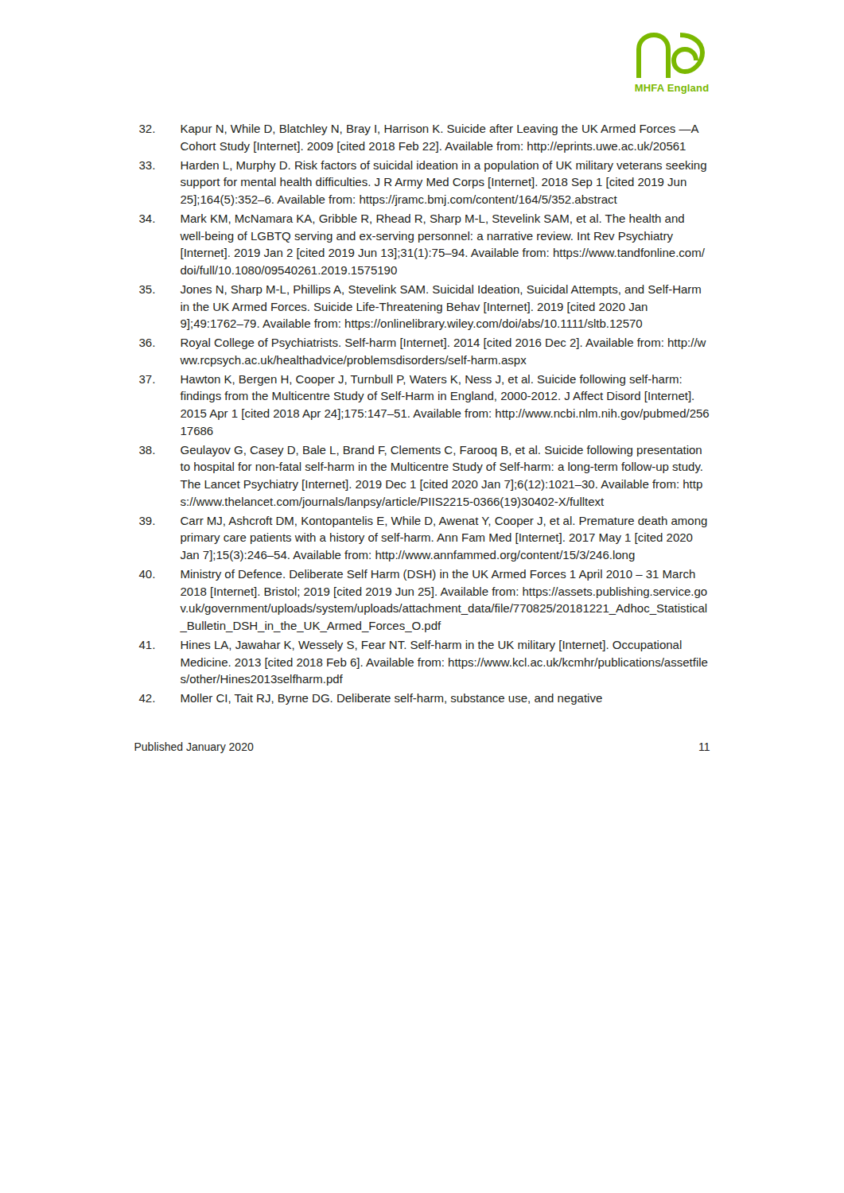MHFA England
32. Kapur N, While D, Blatchley N, Bray I, Harrison K. Suicide after Leaving the UK Armed Forces —A Cohort Study [Internet]. 2009 [cited 2018 Feb 22]. Available from: http://eprints.uwe.ac.uk/20561
33. Harden L, Murphy D. Risk factors of suicidal ideation in a population of UK military veterans seeking support for mental health difficulties. J R Army Med Corps [Internet]. 2018 Sep 1 [cited 2019 Jun 25];164(5):352–6. Available from: https://jramc.bmj.com/content/164/5/352.abstract
34. Mark KM, McNamara KA, Gribble R, Rhead R, Sharp M-L, Stevelink SAM, et al. The health and well-being of LGBTQ serving and ex-serving personnel: a narrative review. Int Rev Psychiatry [Internet]. 2019 Jan 2 [cited 2019 Jun 13];31(1):75–94. Available from: https://www.tandfonline.com/doi/full/10.1080/09540261.2019.1575190
35. Jones N, Sharp M-L, Phillips A, Stevelink SAM. Suicidal Ideation, Suicidal Attempts, and Self-Harm in the UK Armed Forces. Suicide Life-Threatening Behav [Internet]. 2019 [cited 2020 Jan 9];49:1762–79. Available from: https://onlinelibrary.wiley.com/doi/abs/10.1111/sltb.12570
36. Royal College of Psychiatrists. Self-harm [Internet]. 2014 [cited 2016 Dec 2]. Available from: http://www.rcpsych.ac.uk/healthadvice/problemsdisorders/self-harm.aspx
37. Hawton K, Bergen H, Cooper J, Turnbull P, Waters K, Ness J, et al. Suicide following self-harm: findings from the Multicentre Study of Self-Harm in England, 2000-2012. J Affect Disord [Internet]. 2015 Apr 1 [cited 2018 Apr 24];175:147–51. Available from: http://www.ncbi.nlm.nih.gov/pubmed/25617686
38. Geulayov G, Casey D, Bale L, Brand F, Clements C, Farooq B, et al. Suicide following presentation to hospital for non-fatal self-harm in the Multicentre Study of Self-harm: a long-term follow-up study. The Lancet Psychiatry [Internet]. 2019 Dec 1 [cited 2020 Jan 7];6(12):1021–30. Available from: https://www.thelancet.com/journals/lanpsy/article/PIIS2215-0366(19)30402-X/fulltext
39. Carr MJ, Ashcroft DM, Kontopantelis E, While D, Awenat Y, Cooper J, et al. Premature death among primary care patients with a history of self-harm. Ann Fam Med [Internet]. 2017 May 1 [cited 2020 Jan 7];15(3):246–54. Available from: http://www.annfammed.org/content/15/3/246.long
40. Ministry of Defence. Deliberate Self Harm (DSH) in the UK Armed Forces 1 April 2010 – 31 March 2018 [Internet]. Bristol; 2019 [cited 2019 Jun 25]. Available from: https://assets.publishing.service.gov.uk/government/uploads/system/uploads/attachment_data/file/770825/20181221_Adhoc_Statistical_Bulletin_DSH_in_the_UK_Armed_Forces_O.pdf
41. Hines LA, Jawahar K, Wessely S, Fear NT. Self-harm in the UK military [Internet]. Occupational Medicine. 2013 [cited 2018 Feb 6]. Available from: https://www.kcl.ac.uk/kcmhr/publications/assetfiles/other/Hines2013selfharm.pdf
42. Moller CI, Tait RJ, Byrne DG. Deliberate self-harm, substance use, and negative
Published January 2020 11